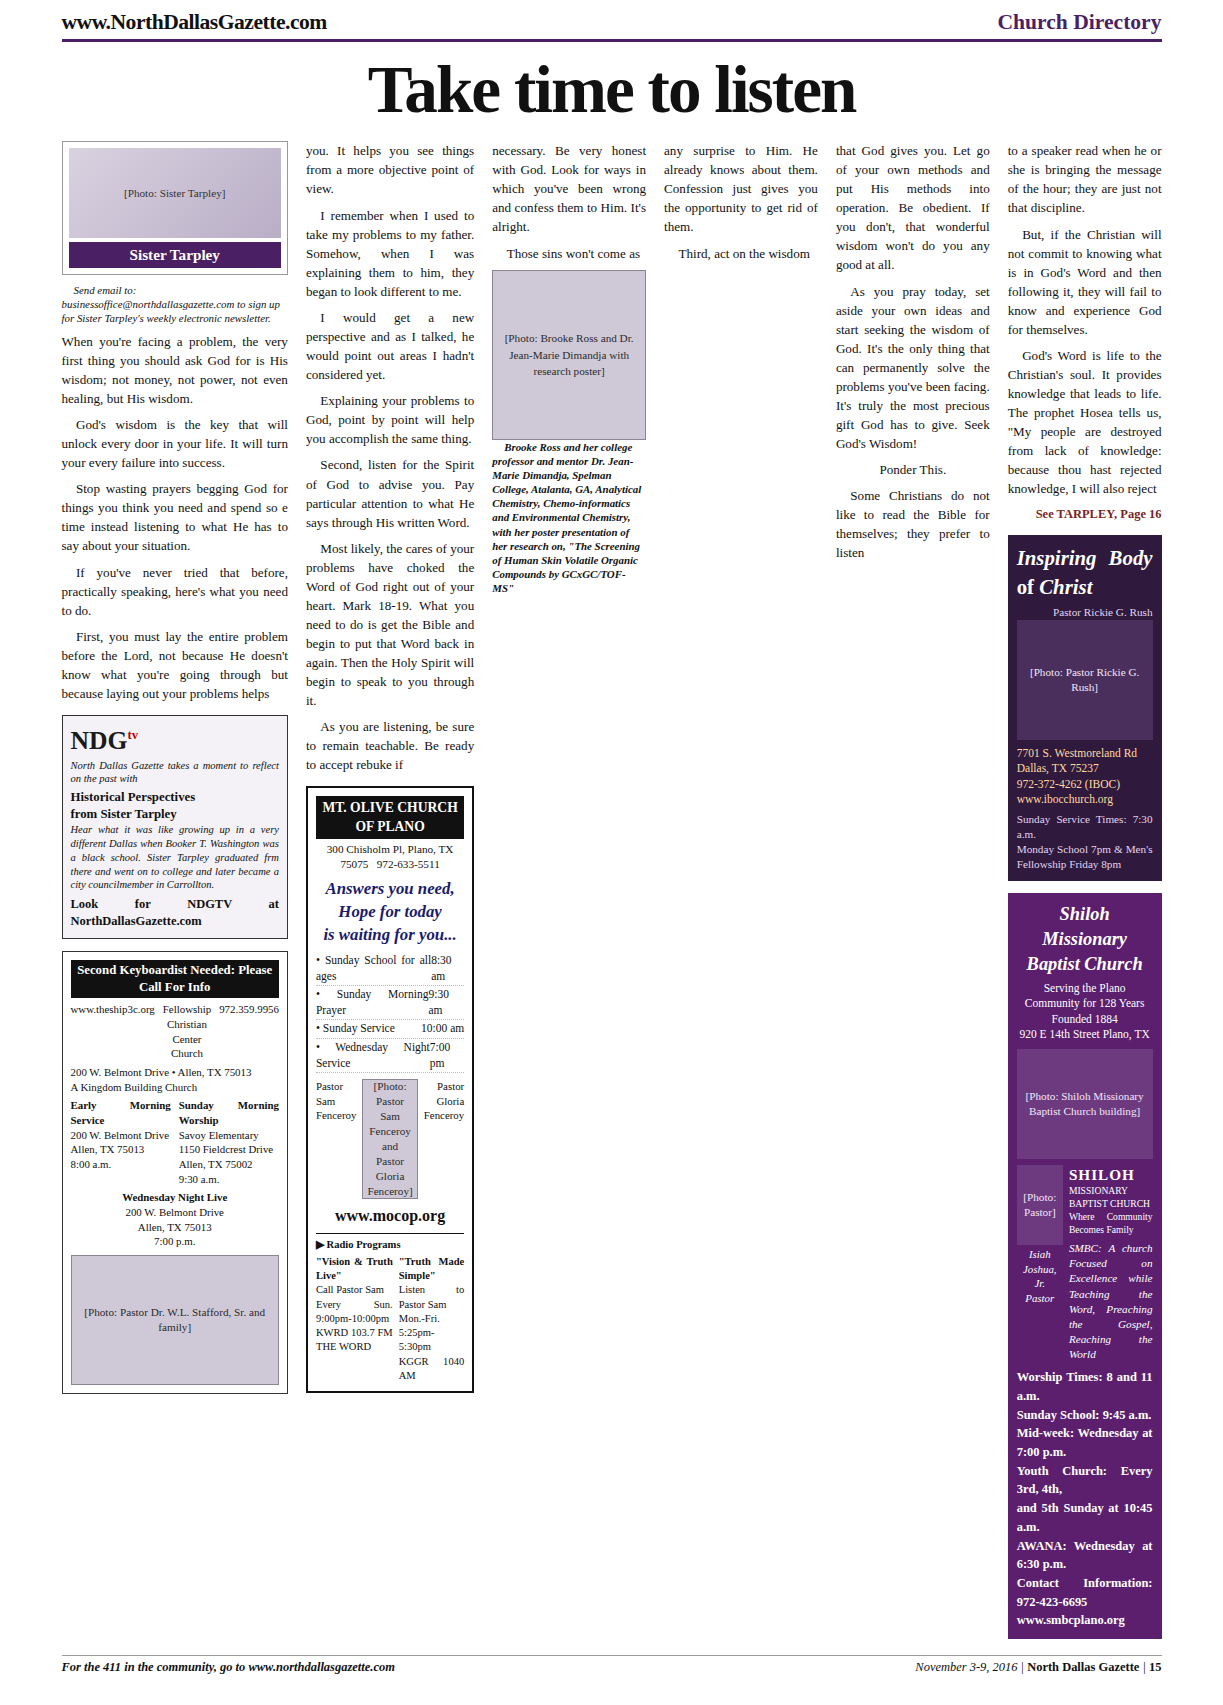www.NorthDallasGazette.com
Church Directory
Take time to listen
[Photo: Sister Tarpley]
Sister Tarpley
Send email to: businessoffice@northdallasgazette.com to sign up for Sister Tarpley's weekly electronic newsletter.
When you're facing a problem, the very first thing you should ask God for is His wisdom; not money, not power, not even healing, but His wisdom.
God's wisdom is the key that will unlock every door in your life. It will turn your every failure into success.
Stop wasting prayers begging God for things you think you need and spend so e time instead listening to what He has to say about your situation.
If you've never tried that before, practically speaking, here's what you need to do.
First, you must lay the entire problem before the Lord, not because He doesn't know what you're going through but because laying out your problems helps
NDGtv
North Dallas Gazette takes a moment to reflect on the past with
Historical Perspectives
from Sister Tarpley
Hear what it was like growing up in a very different Dallas when Booker T. Washington was a black school. Sister Tarpley graduated frm there and went on to college and later became a city councilmember in Carrollton.
Look for NDGTV at NorthDallasGazette.com
Second Keyboardist Needed: Please Call For Info
www.theship3c.org
Fellowship Christian
Center Church
972.359.9956
200 W. Belmont Drive • Allen, TX 75013
A Kingdom Building Church
Early Morning Service
200 W. Belmont Drive
Allen, TX 75013
8:00 a.m.
Sunday Morning Worship
Savoy Elementary
1150 Fieldcrest Drive
Allen, TX 75002
9:30 a.m.
Wednesday Night Live
200 W. Belmont Drive
Allen, TX 75013
7:00 p.m.
[Photo: Pastor Dr. W.L. Stafford, Sr. and family]
you. It helps you see things from a more objective point of view.
I remember when I used to take my problems to my father. Somehow, when I was explaining them to him, they began to look different to me.
I would get a new perspective and as I talked, he would point out areas I hadn't considered yet.
Explaining your problems to God, point by point will help you accomplish the same thing.
Second, listen for the Spirit of God to advise you. Pay particular attention to what He says through His written Word.
Most likely, the cares of your problems have choked the Word of God right out of your heart. Mark 18-19. What you need to do is get the Bible and begin to put that Word back in again. Then the Holy Spirit will begin to speak to you through it.
As you are listening, be sure to remain teachable. Be ready to accept rebuke if
MT. OLIVE CHURCH OF PLANO
300 Chisholm Pl, Plano, TX 75075 972-633-5511
Answers you need, Hope for today
is waiting for you...
• Sunday School for all ages 8:30 am
• Sunday Morning Prayer 9:30 am
• Sunday Service 10:00 am
• Wednesday Night Service 7:00 pm
Pastor
Sam
Fenceroy
[Photo: Pastor Sam Fenceroy and Pastor Gloria Fenceroy]
Pastor
Gloria
Fenceroy
www.mocop.org
▶ Radio Programs
"Vision & Truth Live"
Call Pastor Sam
Every Sun. 9:00pm-10:00pm
KWRD 103.7 FM THE WORD
"Truth Made Simple"
Listen to Pastor Sam
Mon.-Fri. 5:25pm- 5:30pm
KGGR 1040 AM
necessary. Be very honest with God. Look for ways in which you've been wrong and confess them to Him. It's alright.
Those sins won't come as
[Photo: Brooke Ross and Dr. Jean-Marie Dimandja with research poster]
Brooke Ross and her college professor and mentor Dr. Jean-Marie Dimandja, Spelman College, Atalanta, GA, Analytical Chemistry, Chemo-informatics and Environmental Chemistry, with her poster presentation of her research on, "The Screening of Human Skin Volatile Organic Compounds by GCxGC/TOF-MS"
any surprise to Him. He already knows about them. Confession just gives you the opportunity to get rid of them.
Third, act on the wisdom
that God gives you. Let go of your own methods and put His methods into operation. Be obedient. If you don't, that wonderful wisdom won't do you any good at all.
As you pray today, set aside your own ideas and start seeking the wisdom of God. It's the only thing that can permanently solve the problems you've been facing. It's truly the most precious gift God has to give. Seek God's Wisdom!
Ponder This.
Some Christians do not like to read the Bible for themselves; they prefer to listen
to a speaker read when he or she is bringing the message of the hour; they are just not that discipline.
But, if the Christian will not commit to knowing what is in God's Word and then following it, they will fail to know and experience God for themselves.
God's Word is life to the Christian's soul. It provides knowledge that leads to life. The prophet Hosea tells us, "My people are destroyed from lack of knowledge: because thou hast rejected knowledge, I will also reject
See TARPLEY, Page 16
Inspiring Body of Christ
Pastor Rickie G. Rush
[Photo: Pastor Rickie G. Rush]
7701 S. Westmoreland Rd
Dallas, TX 75237
972-372-4262 (IBOC)
www.ibocchurch.org
Sunday Service Times: 7:30 a.m.
Monday School 7pm & Men's Fellowship Friday 8pm
Shiloh Missionary Baptist Church
Serving the Plano Community for 128 Years
Founded 1884
920 E 14th Street Plano, TX
[Photo: Shiloh Missionary Baptist Church building]
[Photo: Pastor]
Isiah Joshua, Jr.
Pastor
SHILOH
MISSIONARY BAPTIST CHURCH
Where Community Becomes Family
SMBC: A church Focused on Excellence while Teaching the Word, Preaching the Gospel, Reaching the World
Worship Times: 8 and 11 a.m.
Sunday School: 9:45 a.m.
Mid-week: Wednesday at 7:00 p.m.
Youth Church: Every 3rd, 4th,
and 5th Sunday at 10:45 a.m.
AWANA: Wednesday at 6:30 p.m.
Contact Information: 972-423-6695
www.smbcplano.org
For the 411 in the community, go to www.northdallasgazette.com
November 3-9, 2016 | North Dallas Gazette | 15